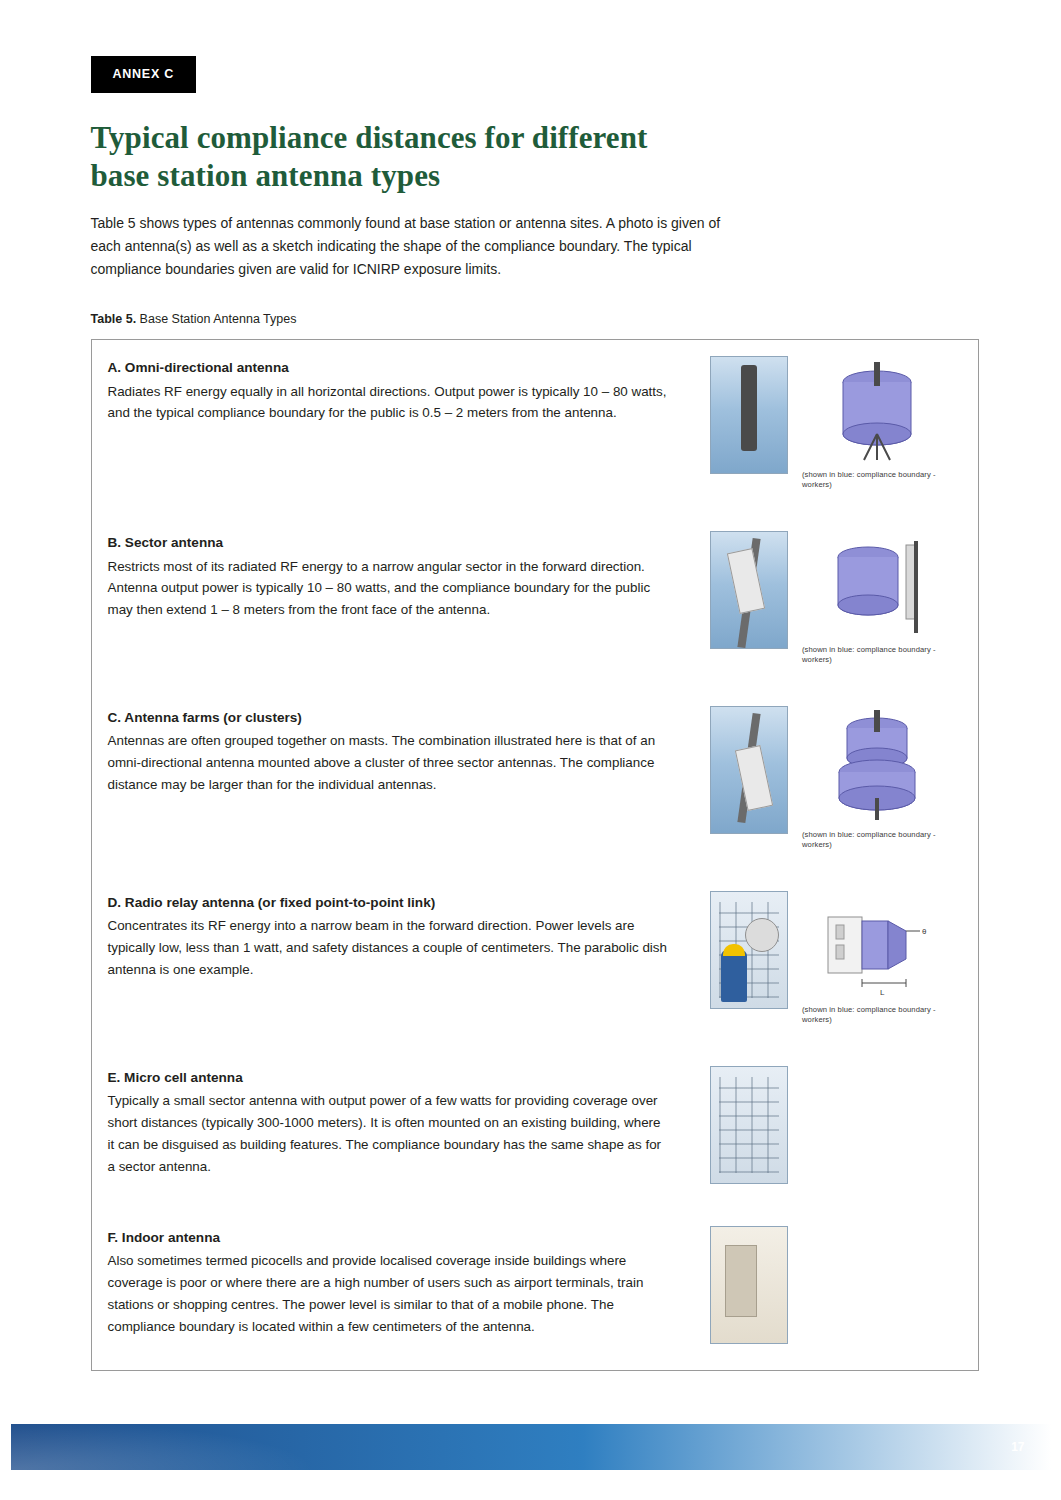ANNEX C
Typical compliance distances for different
base station antenna types
Table 5 shows types of antennas commonly found at base station or antenna sites. A photo is given of each antenna(s) as well as a sketch indicating the shape of the compliance boundary. The typical compliance boundaries given are valid for ICNIRP exposure limits.
Table 5. Base Station Antenna Types
| A. Omni-directional antenna Radiates RF energy equally in all horizontal directions. Output power is typically 10 – 80 watts, and the typical compliance boundary for the public is 0.5 – 2 meters from the antenna. | (shown in blue: compliance boundary - workers) |
| B. Sector antenna Restricts most of its radiated RF energy to a narrow angular sector in the forward direction. Antenna output power is typically 10 – 80 watts, and the compliance boundary for the public may then extend 1 – 8 meters from the front face of the antenna. | (shown in blue: compliance boundary - workers) |
| C. Antenna farms (or clusters) Antennas are often grouped together on masts. The combination illustrated here is that of an omni-directional antenna mounted above a cluster of three sector antennas. The compliance distance may be larger than for the individual antennas. | (shown in blue: compliance boundary - workers) |
| D. Radio relay antenna (or fixed point-to-point link) Concentrates its RF energy into a narrow beam in the forward direction. Power levels are typically low, less than 1 watt, and safety distances a couple of centimeters. The parabolic dish antenna is one example. | θ L (shown in blue: compliance boundary - workers) |
| E. Micro cell antenna Typically a small sector antenna with output power of a few watts for providing coverage over short distances (typically 300-1000 meters). It is often mounted on an existing building, where it can be disguised as building features. The compliance boundary has the same shape as for a sector antenna. | |
| F. Indoor antenna Also sometimes termed picocells and provide localised coverage inside buildings where coverage is poor or where there are a high number of users such as airport terminals, train stations or shopping centres. The power level is similar to that of a mobile phone. The compliance boundary is located within a few centimeters of the antenna. | |
17